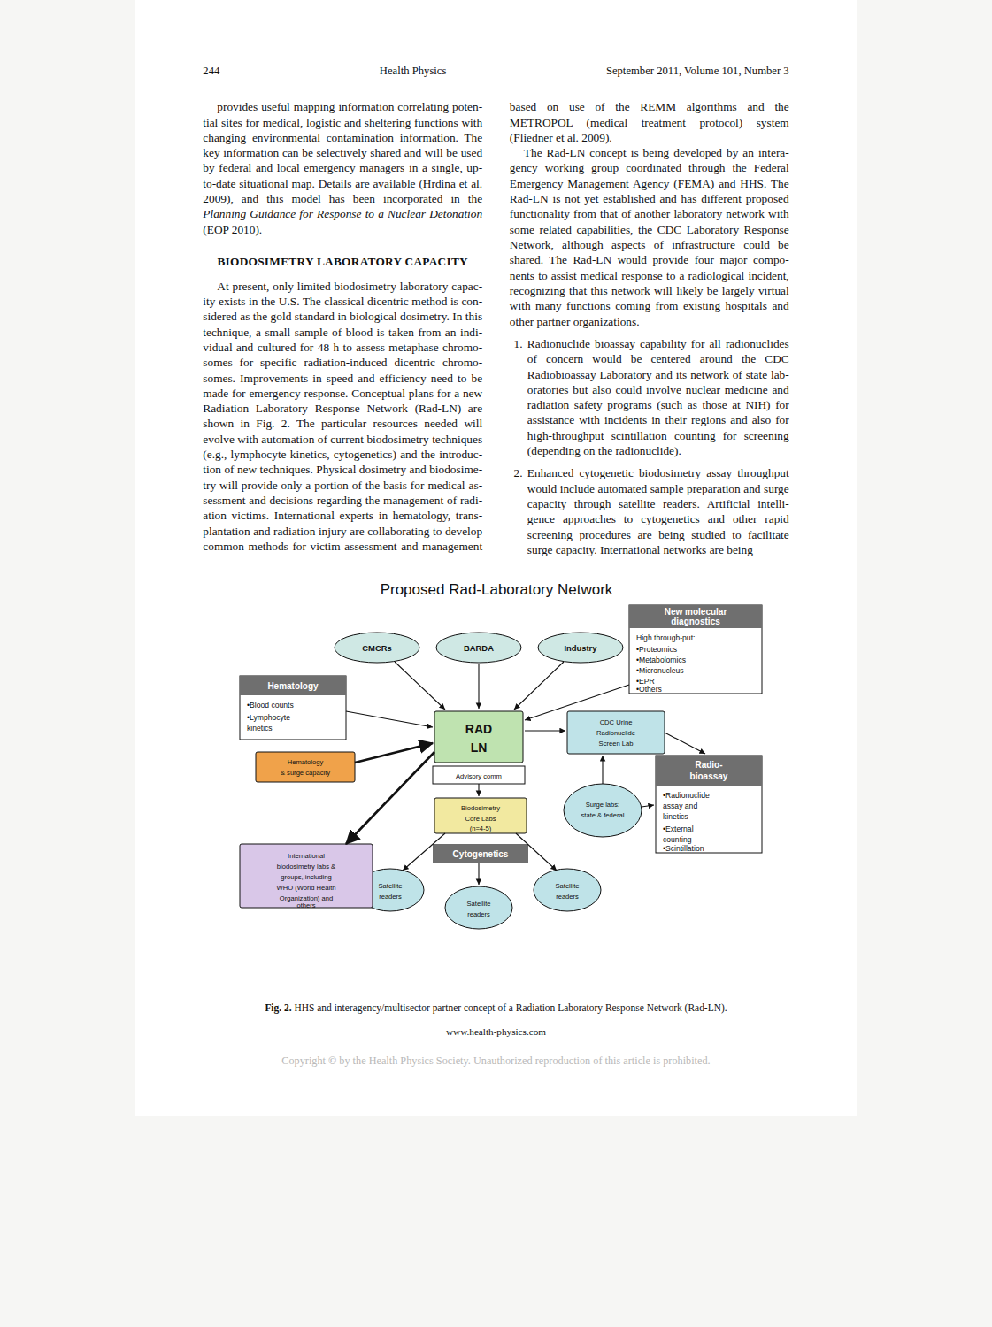244
Health Physics
September 2011, Volume 101, Number 3
provides useful mapping information correlating potential sites for medical, logistic and sheltering functions with changing environmental contamination information. The key information can be selectively shared and will be used by federal and local emergency managers in a single, up-to-date situational map. Details are available (Hrdina et al. 2009), and this model has been incorporated in the Planning Guidance for Response to a Nuclear Detonation (EOP 2010).
BIODOSIMETRY LABORATORY CAPACITY
At present, only limited biodosimetry laboratory capacity exists in the U.S. The classical dicentric method is considered as the gold standard in biological dosimetry. In this technique, a small sample of blood is taken from an individual and cultured for 48 h to assess metaphase chromosomes for specific radiation-induced dicentric chromosomes. Improvements in speed and efficiency need to be made for emergency response. Conceptual plans for a new Radiation Laboratory Response Network (Rad-LN) are shown in Fig. 2. The particular resources needed will evolve with automation of current biodosimetry techniques (e.g., lymphocyte kinetics, cytogenetics) and the introduction of new techniques. Physical dosimetry and biodosimetry will provide only a portion of the basis for medical assessment and decisions regarding the management of radiation victims. International experts in hematology, transplantation and radiation injury are collaborating to develop common methods for victim assessment and management based on use of the REMM algorithms and the METROPOL (medical treatment protocol) system (Fliedner et al. 2009).
The Rad-LN concept is being developed by an interagency working group coordinated through the Federal Emergency Management Agency (FEMA) and HHS. The Rad-LN is not yet established and has different proposed functionality from that of another laboratory network with some related capabilities, the CDC Laboratory Response Network, although aspects of infrastructure could be shared. The Rad-LN would provide four major components to assist medical response to a radiological incident, recognizing that this network will likely be largely virtual with many functions coming from existing hospitals and other partner organizations.
Radionuclide bioassay capability for all radionuclides of concern would be centered around the CDC Radiobioassay Laboratory and its network of state laboratories but also could involve nuclear medicine and radiation safety programs (such as those at NIH) for assistance with incidents in their regions and also for high-throughput scintillation counting for screening (depending on the radionuclide).
Enhanced cytogenetic biodosimetry assay throughput would include automated sample preparation and surge capacity through satellite readers. Artificial intelligence approaches to cytogenetics and other rapid screening procedures are being studied to facilitate surge capacity. International networks are being
Proposed Rad-Laboratory Network New molecular diagnostics High through-put: •Proteomics •Metabolomics •Micronucleus •EPR •Others CMCRs BARDA Industry Hematology •Blood counts •Lymphocyte kinetics Hematology & surge capacity RAD LN Advisory comm CDC Urine Radionuclide Screen Lab Radio- bioassay •Radionuclide assay and kinetics •External counting •Scintillation Surge labs: state & federal Biodosimetry Core Labs (n=4-5) Cytogenetics Satellite readers Satellite readers Satellite readers International biodosimetry labs & groups, including WHO (World Health Organization) and others
Fig. 2. HHS and interagency/multisector partner concept of a Radiation Laboratory Response Network (Rad-LN).
www.health-physics.com
Copyright © by the Health Physics Society. Unauthorized reproduction of this article is prohibited.